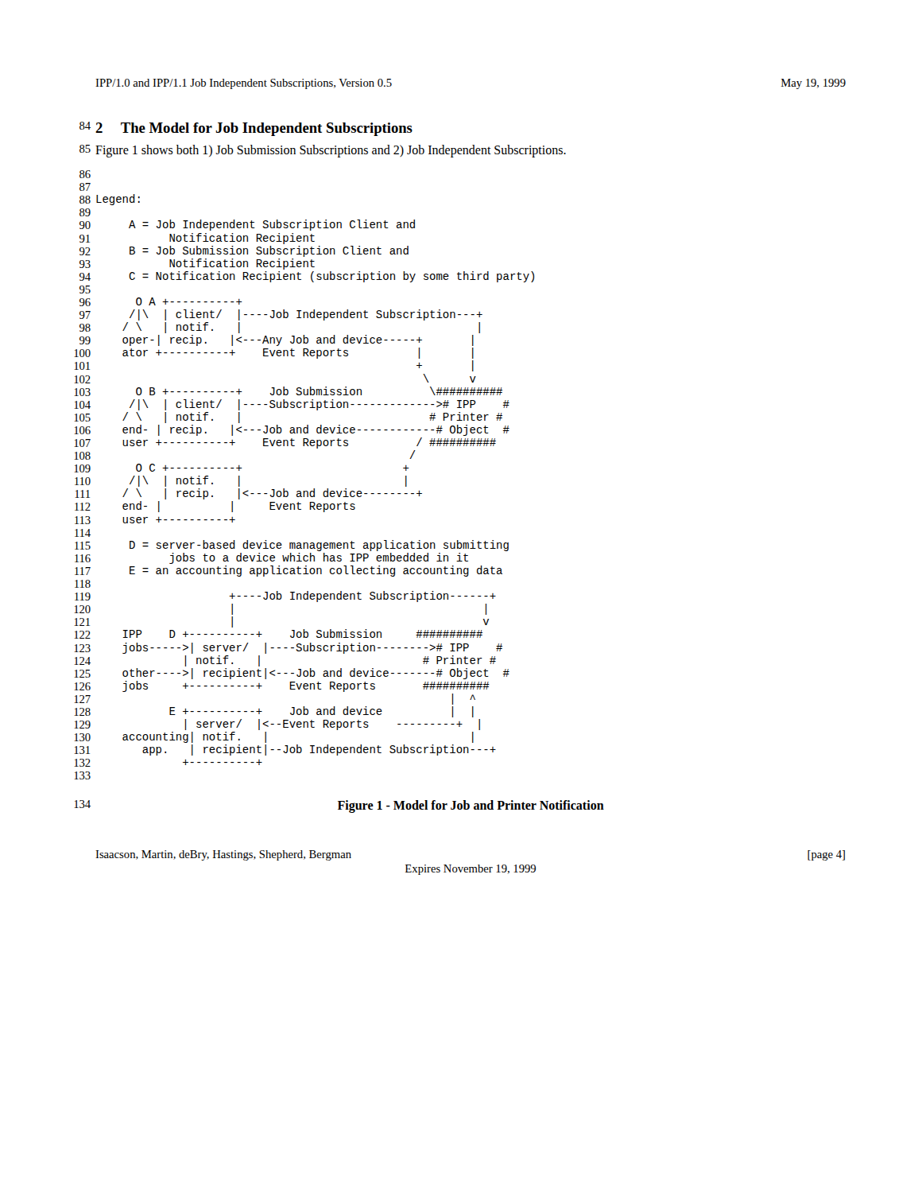IPP/1.0 and IPP/1.1 Job Independent Subscriptions, Version 0.5
May 19, 1999
84
2
The Model for Job Independent Subscriptions
85
Figure 1 shows both 1) Job Submission Subscriptions and 2) Job Independent Subscriptions.
86
 
87
 
88
Legend:
89
 
90
     A = Job Independent Subscription Client and
91
           Notification Recipient
92
     B = Job Submission Subscription Client and
93
           Notification Recipient
94
     C = Notification Recipient (subscription by some third party)
95
 
96
      O A +----------+
97
     /|\  | client/  |----Job Independent Subscription---+
98
    / \   | notif.   |                                   |
99
    oper-| recip.   |<---Any Job and device-----+       |
100
    ator +----------+    Event Reports          |       |
101
                                                +       |
102
                                                 \      v
103
      O B +----------+    Job Submission          \##########
104
     /|\  | client/  |----Subscription-------------># IPP    #
105
    / \   | notif.   |                            # Printer #
106
    end- | recip.   |<---Job and device------------# Object  #
107
    user +----------+    Event Reports          / ##########
108
                                               /
109
      O C +----------+                        +
110
     /|\  | notif.   |                        |
111
    / \   | recip.   |<---Job and device--------+
112
    end- |          |     Event Reports
113
    user +----------+
114
 
115
     D = server-based device management application submitting
116
           jobs to a device which has IPP embedded in it
117
     E = an accounting application collecting accounting data
118
 
119
                    +----Job Independent Subscription------+
120
                    |                                     |
121
                    |                                     v
122
    IPP    D +----------+    Job Submission     ##########
123
    jobs----->| server/  |----Subscription--------># IPP    #
124
             | notif.   |                        # Printer #
125
    other---->| recipient|<---Job and device-------# Object  #
126
    jobs     +----------+    Event Reports       ##########
127
                                                     |  ^
128
           E +----------+    Job and device          |  |
129
             | server/  |<--Event Reports    ---------+  |
130
    accounting| notif.   |                              |
131
       app.   | recipient|--Job Independent Subscription---+
132
             +----------+
133
 
134
Figure 1 - Model for Job and Printer Notification
Isaacson, Martin, deBry, Hastings, Shepherd, Bergman [page 4]
Expires November 19, 1999